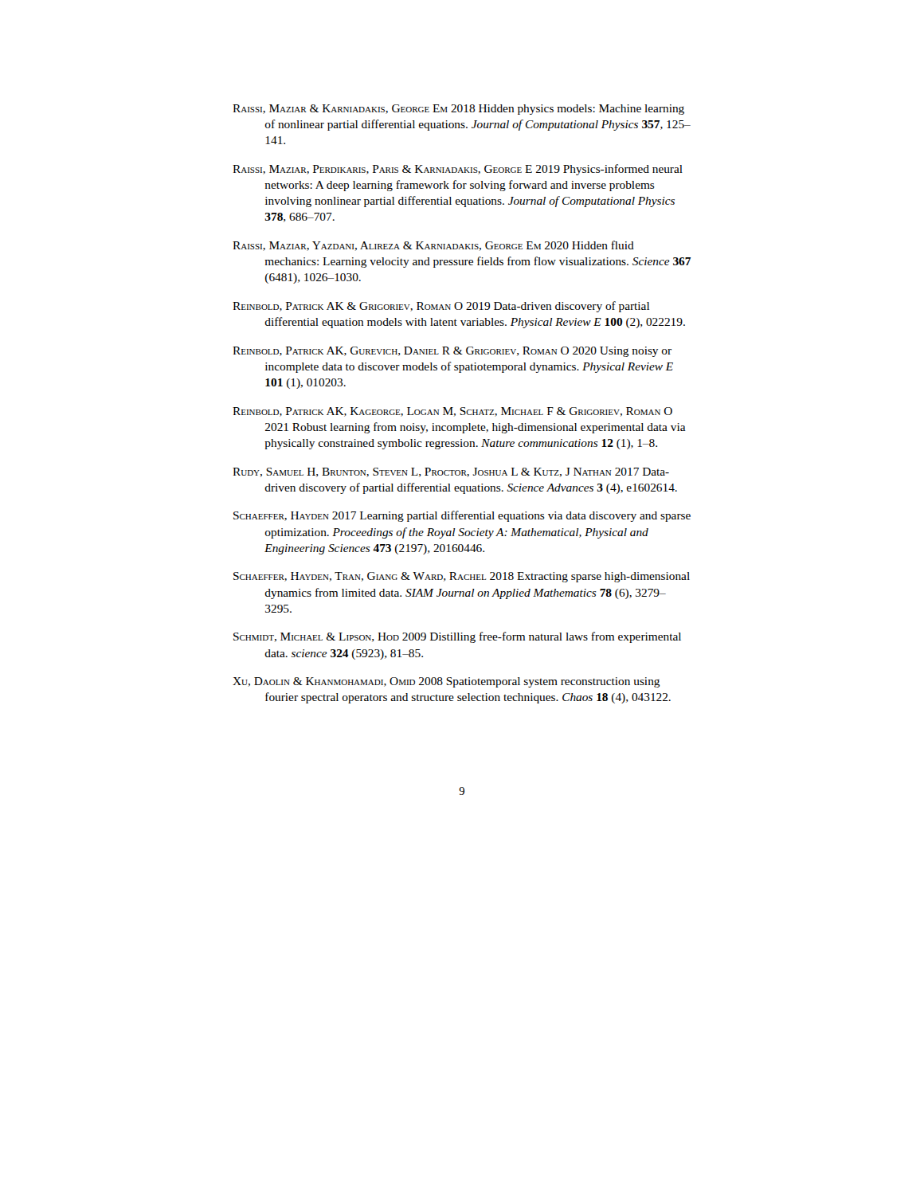Raissi, Maziar & Karniadakis, George Em 2018 Hidden physics models: Machine learning of nonlinear partial differential equations. Journal of Computational Physics 357, 125–141.
Raissi, Maziar, Perdikaris, Paris & Karniadakis, George E 2019 Physics-informed neural networks: A deep learning framework for solving forward and inverse problems involving nonlinear partial differential equations. Journal of Computational Physics 378, 686–707.
Raissi, Maziar, Yazdani, Alireza & Karniadakis, George Em 2020 Hidden fluid mechanics: Learning velocity and pressure fields from flow visualizations. Science 367 (6481), 1026–1030.
Reinbold, Patrick AK & Grigoriev, Roman O 2019 Data-driven discovery of partial differential equation models with latent variables. Physical Review E 100 (2), 022219.
Reinbold, Patrick AK, Gurevich, Daniel R & Grigoriev, Roman O 2020 Using noisy or incomplete data to discover models of spatiotemporal dynamics. Physical Review E 101 (1), 010203.
Reinbold, Patrick AK, Kageorge, Logan M, Schatz, Michael F & Grigoriev, Roman O 2021 Robust learning from noisy, incomplete, high-dimensional experimental data via physically constrained symbolic regression. Nature communications 12 (1), 1–8.
Rudy, Samuel H, Brunton, Steven L, Proctor, Joshua L & Kutz, J Nathan 2017 Data-driven discovery of partial differential equations. Science Advances 3 (4), e1602614.
Schaeffer, Hayden 2017 Learning partial differential equations via data discovery and sparse optimization. Proceedings of the Royal Society A: Mathematical, Physical and Engineering Sciences 473 (2197), 20160446.
Schaeffer, Hayden, Tran, Giang & Ward, Rachel 2018 Extracting sparse high-dimensional dynamics from limited data. SIAM Journal on Applied Mathematics 78 (6), 3279–3295.
Schmidt, Michael & Lipson, Hod 2009 Distilling free-form natural laws from experimental data. science 324 (5923), 81–85.
Xu, Daolin & Khanmohamadi, Omid 2008 Spatiotemporal system reconstruction using fourier spectral operators and structure selection techniques. Chaos 18 (4), 043122.
9